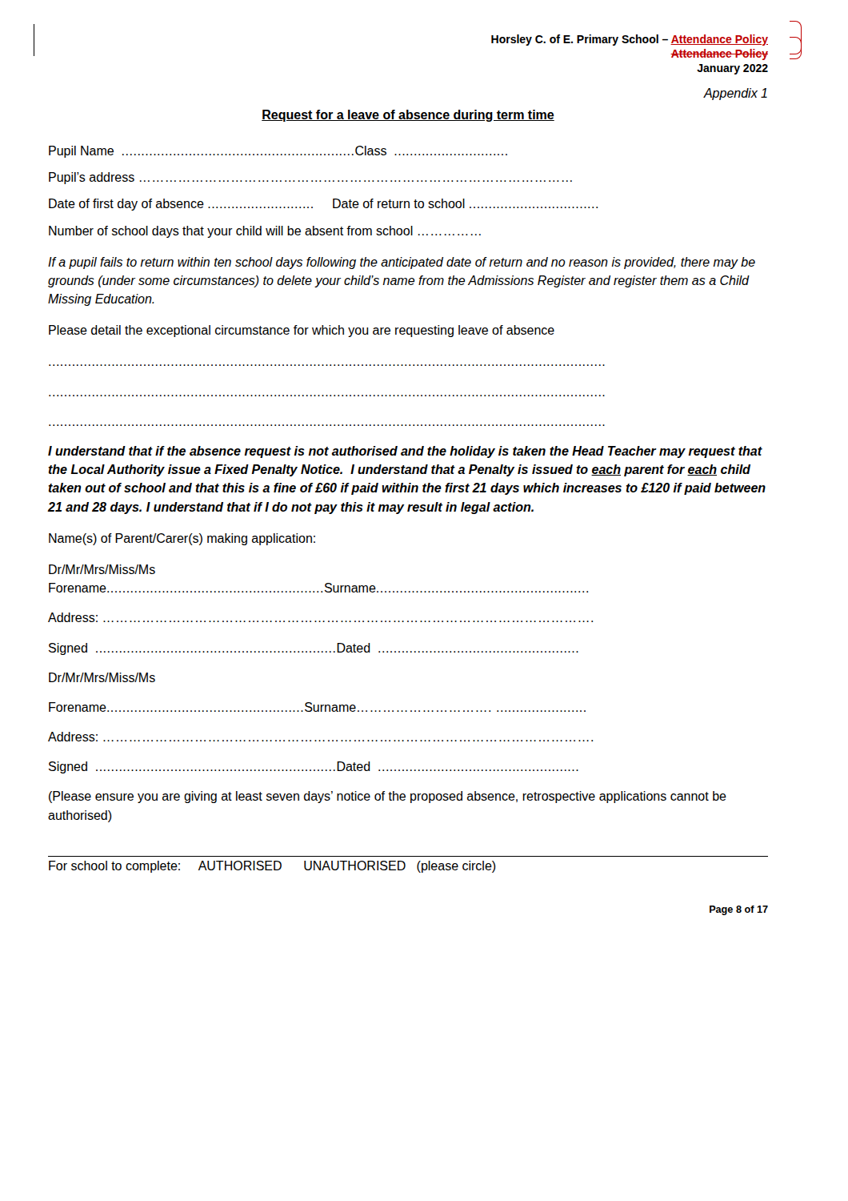Horsley C. of E. Primary School – Attendance Policy
Attendance Policy
January 2022
Appendix 1
Request for a leave of absence during term time
Pupil Name ........................................................... Class .............................
Pupil’s address ………………………………………………………………………………………
Date of first day of absence ........................... Date of return to school .................................
Number of school days that your child will be absent from school ……………
If a pupil fails to return within ten school days following the anticipated date of return and no reason is provided, there may be grounds (under some circumstances) to delete your child’s name from the Admissions Register and register them as a Child Missing Education.
Please detail the exceptional circumstance for which you are requesting leave of absence
............................................................................................................................................. ............................................................................................................................................. .............................................................................................................................................
I understand that if the absence request is not authorised and the holiday is taken the Head Teacher may request that the Local Authority issue a Fixed Penalty Notice. I understand that a Penalty is issued to each parent for each child taken out of school and that this is a fine of £60 if paid within the first 21 days which increases to £120 if paid between 21 and 28 days. I understand that if I do not pay this it may result in legal action.
Name(s) of Parent/Carer(s) making application:
Dr/Mr/Mrs/Miss/Ms
Forename....................................................... Surname......................................................
Address: ………………………………………………………………………………………………….
Signed ............................................................. Dated ...................................................
Dr/Mr/Mrs/Miss/Ms
Forename.................................................. Surname…………………………. .......................
Address: ………………………………………………………………………………………………….
Signed ............................................................. Dated ...................................................
(Please ensure you are giving at least seven days’ notice of the proposed absence, retrospective applications cannot be authorised)
For school to complete: AUTHORISED UNAUTHORISED (please circle)
Page 8 of 17